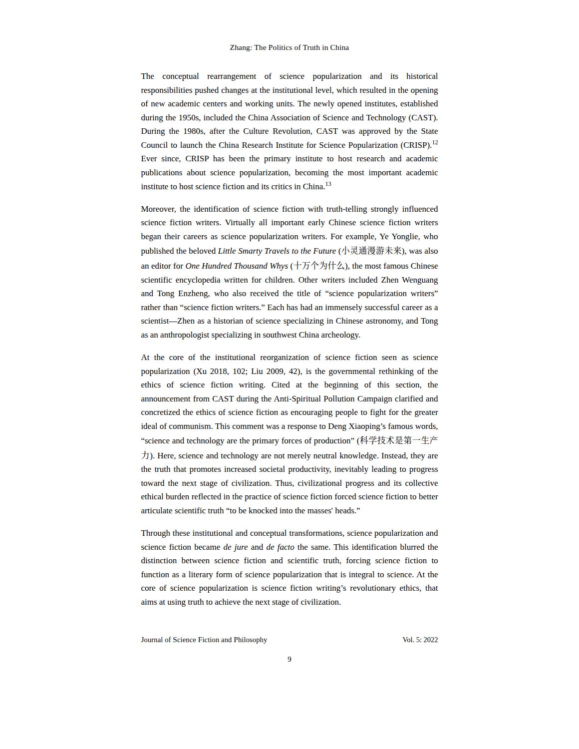Zhang: The Politics of Truth in China
The conceptual rearrangement of science popularization and its historical responsibilities pushed changes at the institutional level, which resulted in the opening of new academic centers and working units. The newly opened institutes, established during the 1950s, included the China Association of Science and Technology (CAST). During the 1980s, after the Culture Revolution, CAST was approved by the State Council to launch the China Research Institute for Science Popularization (CRISP).12 Ever since, CRISP has been the primary institute to host research and academic publications about science popularization, becoming the most important academic institute to host science fiction and its critics in China.13
Moreover, the identification of science fiction with truth-telling strongly influenced science fiction writers. Virtually all important early Chinese science fiction writers began their careers as science popularization writers. For example, Ye Yonglie, who published the beloved Little Smarty Travels to the Future (小灵通漫游未来), was also an editor for One Hundred Thousand Whys (十万个为什么), the most famous Chinese scientific encyclopedia written for children. Other writers included Zhen Wenguang and Tong Enzheng, who also received the title of “science popularization writers” rather than “science fiction writers.” Each has had an immensely successful career as a scientist—Zhen as a historian of science specializing in Chinese astronomy, and Tong as an anthropologist specializing in southwest China archeology.
At the core of the institutional reorganization of science fiction seen as science popularization (Xu 2018, 102; Liu 2009, 42), is the governmental rethinking of the ethics of science fiction writing. Cited at the beginning of this section, the announcement from CAST during the Anti-Spiritual Pollution Campaign clarified and concretized the ethics of science fiction as encouraging people to fight for the greater ideal of communism. This comment was a response to Deng Xiaoping’s famous words, “science and technology are the primary forces of production” (科学技术是第一生产力). Here, science and technology are not merely neutral knowledge. Instead, they are the truth that promotes increased societal productivity, inevitably leading to progress toward the next stage of civilization. Thus, civilizational progress and its collective ethical burden reflected in the practice of science fiction forced science fiction to better articulate scientific truth “to be knocked into the masses' heads.”
Through these institutional and conceptual transformations, science popularization and science fiction became de jure and de facto the same. This identification blurred the distinction between science fiction and scientific truth, forcing science fiction to function as a literary form of science popularization that is integral to science. At the core of science popularization is science fiction writing’s revolutionary ethics, that aims at using truth to achieve the next stage of civilization.
Journal of Science Fiction and Philosophy Vol. 5: 2022
9